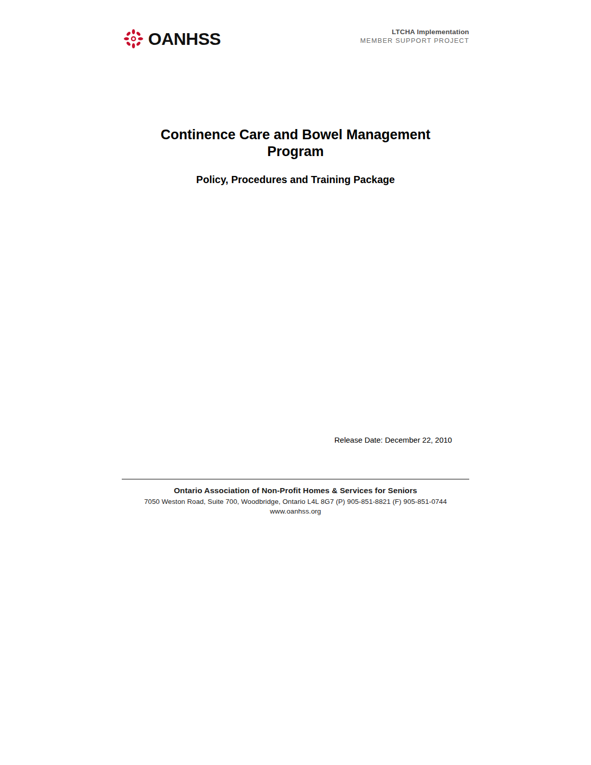OANHSS
LTCHA Implementation
MEMBER SUPPORT PROJECT
Continence Care and Bowel Management
Program
Policy, Procedures and Training Package
Release Date: December 22, 2010
Ontario Association of Non-Profit Homes & Services for Seniors
7050 Weston Road, Suite 700, Woodbridge, Ontario L4L 8G7 (P) 905-851-8821 (F) 905-851-0744 www.oanhss.org